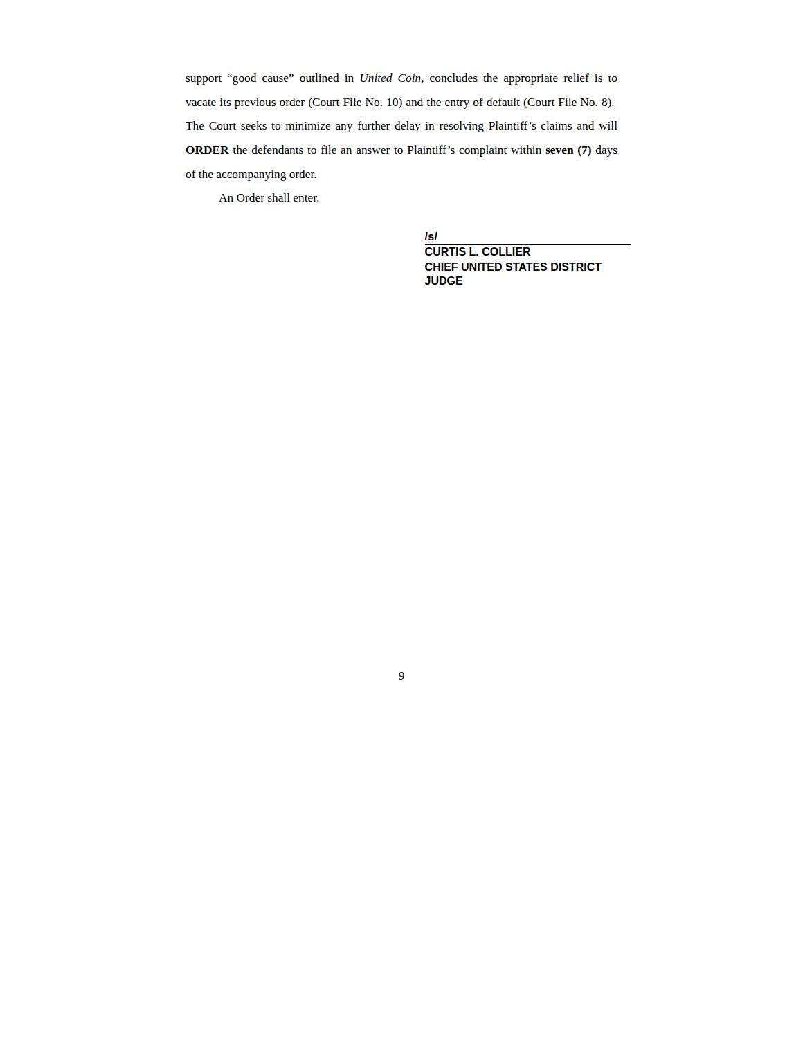support “good cause” outlined in United Coin, concludes the appropriate relief is to vacate its previous order (Court File No. 10) and the entry of default (Court File No. 8). The Court seeks to minimize any further delay in resolving Plaintiff’s claims and will ORDER the defendants to file an answer to Plaintiff’s complaint within seven (7) days of the accompanying order.
An Order shall enter.
/s/ CURTIS L. COLLIER CHIEF UNITED STATES DISTRICT JUDGE
9